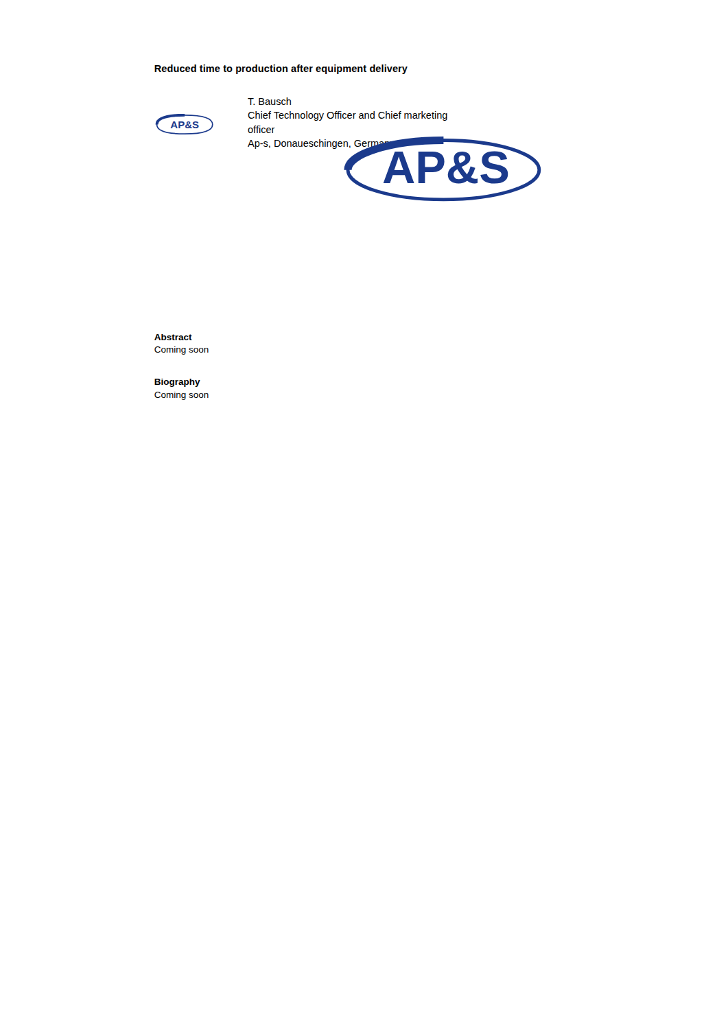Reduced time to production after equipment delivery
AP&S
T. Bausch Chief Technology Officer and Chief marketing officer Ap-s, Donaueschingen, Germany
AP&S
Abstract
Coming soon
Biography
Coming soon